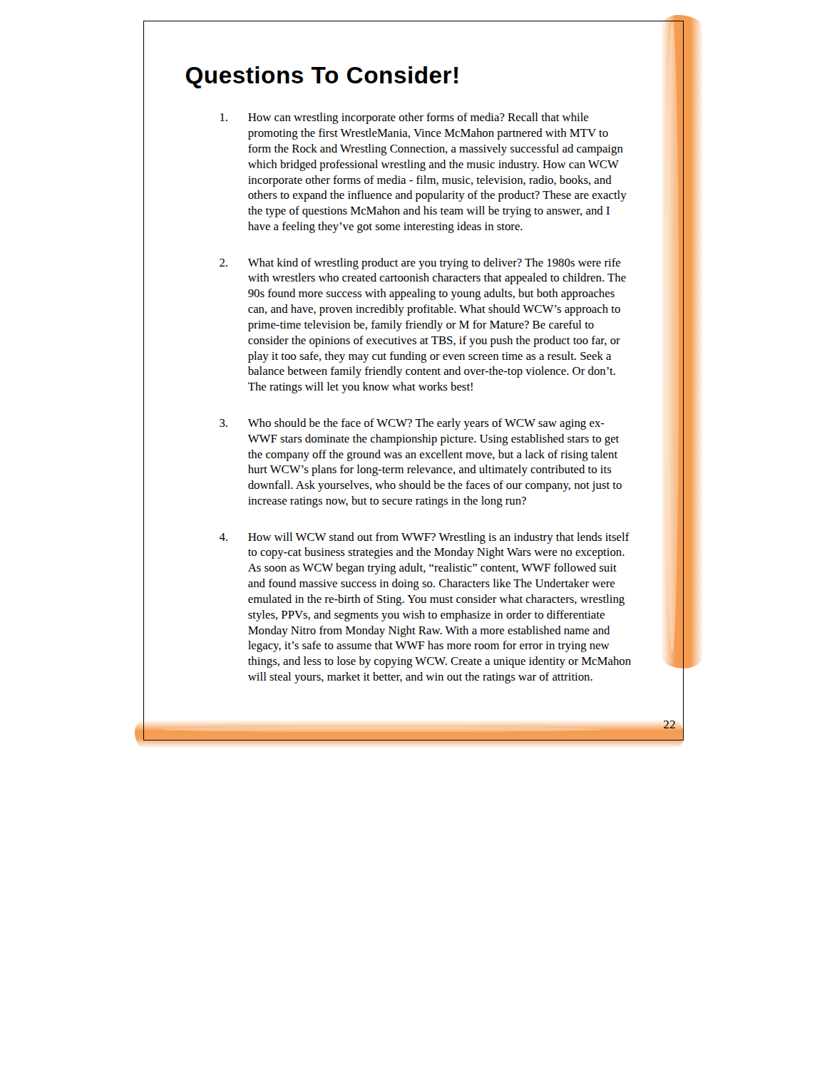Questions To Consider!
How can wrestling incorporate other forms of media? Recall that while promoting the first WrestleMania, Vince McMahon partnered with MTV to form the Rock and Wrestling Connection, a massively successful ad campaign which bridged professional wrestling and the music industry. How can WCW incorporate other forms of media - film, music, television, radio, books, and others to expand the influence and popularity of the product? These are exactly the type of questions McMahon and his team will be trying to answer, and I have a feeling they’ve got some interesting ideas in store.
What kind of wrestling product are you trying to deliver? The 1980s were rife with wrestlers who created cartoonish characters that appealed to children. The 90s found more success with appealing to young adults, but both approaches can, and have, proven incredibly profitable. What should WCW’s approach to prime-time television be, family friendly or M for Mature? Be careful to consider the opinions of executives at TBS, if you push the product too far, or play it too safe, they may cut funding or even screen time as a result. Seek a balance between family friendly content and over-the-top violence. Or don’t. The ratings will let you know what works best!
Who should be the face of WCW? The early years of WCW saw aging ex-WWF stars dominate the championship picture. Using established stars to get the company off the ground was an excellent move, but a lack of rising talent hurt WCW’s plans for long-term relevance, and ultimately contributed to its downfall. Ask yourselves, who should be the faces of our company, not just to increase ratings now, but to secure ratings in the long run?
How will WCW stand out from WWF? Wrestling is an industry that lends itself to copy-cat business strategies and the Monday Night Wars were no exception. As soon as WCW began trying adult, “realistic” content, WWF followed suit and found massive success in doing so. Characters like The Undertaker were emulated in the re-birth of Sting. You must consider what characters, wrestling styles, PPVs, and segments you wish to emphasize in order to differentiate Monday Nitro from Monday Night Raw. With a more established name and legacy, it’s safe to assume that WWF has more room for error in trying new things, and less to lose by copying WCW. Create a unique identity or McMahon will steal yours, market it better, and win out the ratings war of attrition.
22